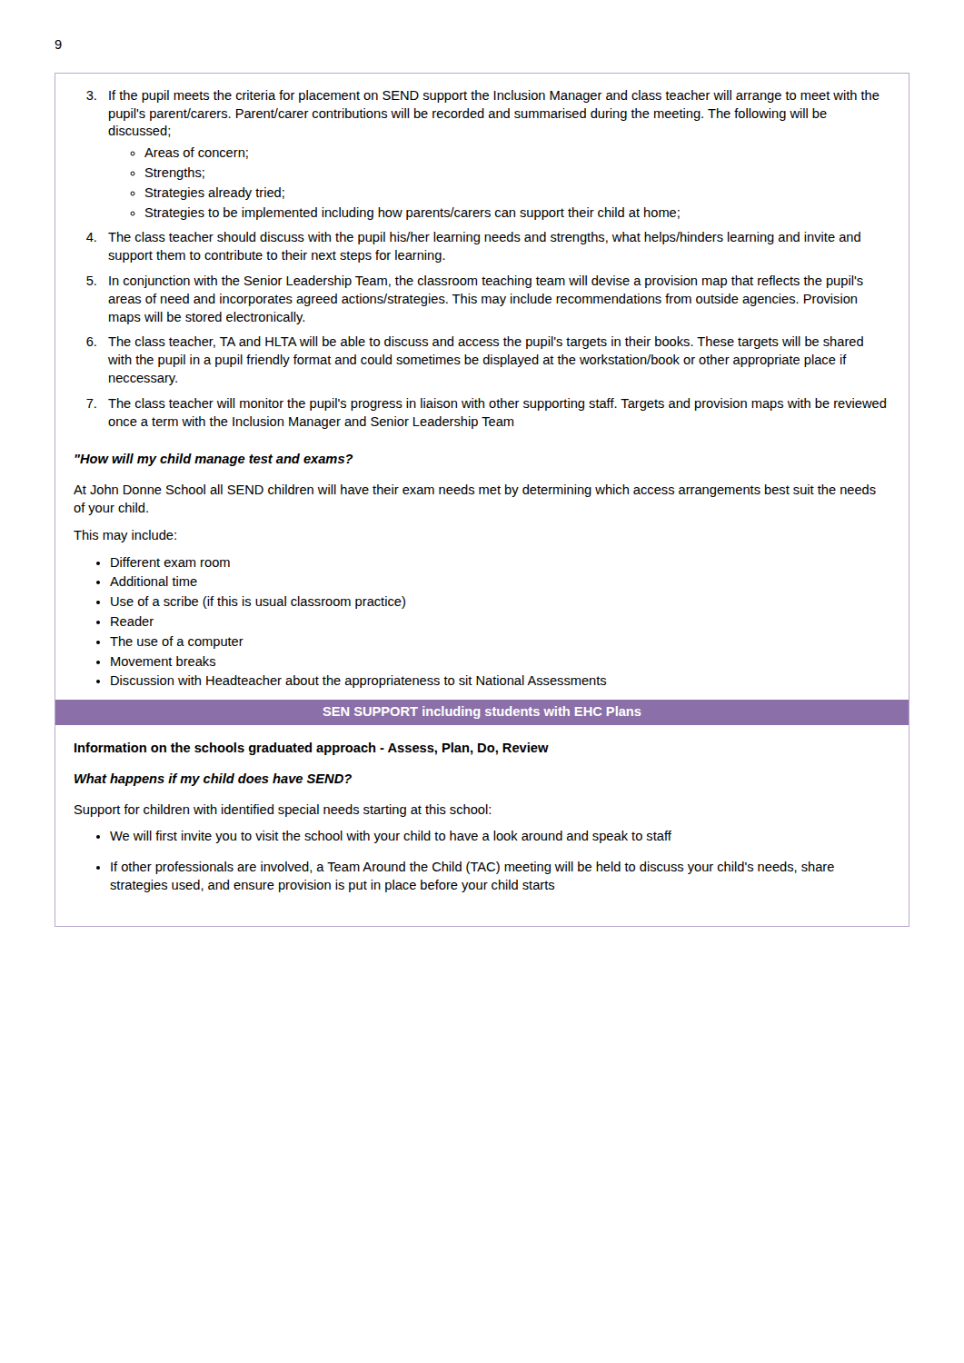9
If the pupil meets the criteria for placement on SEND support the Inclusion Manager and class teacher will arrange to meet with the pupil's parent/carers. Parent/carer contributions will be recorded and summarised during the meeting. The following will be discussed;
Areas of concern;
Strengths;
Strategies already tried;
Strategies to be implemented including how parents/carers can support their child at home;
The class teacher should discuss with the pupil his/her learning needs and strengths, what helps/hinders learning and invite and support them to contribute to their next steps for learning.
In conjunction with the Senior Leadership Team, the classroom teaching team will devise a provision map that reflects the pupil's areas of need and incorporates agreed actions/strategies. This may include recommendations from outside agencies. Provision maps will be stored electronically.
The class teacher, TA and HLTA will be able to discuss and access the pupil's targets in their books. These targets will be shared with the pupil in a pupil friendly format and could sometimes be displayed at the workstation/book or other appropriate place if neccessary.
The class teacher will monitor the pupil's progress in liaison with other supporting staff. Targets and provision maps with be reviewed once a term with the Inclusion Manager and Senior Leadership Team
"How will my child manage test and exams?
At John Donne School all SEND children will have their exam needs met by determining which access arrangements best suit the needs of your child.
This may include:
Different exam room
Additional time
Use of a scribe (if this is usual classroom practice)
Reader
The use of a computer
Movement breaks
Discussion with Headteacher about the appropriateness to sit National Assessments
SEN SUPPORT including students with EHC Plans
Information on the schools graduated approach - Assess, Plan, Do, Review
What happens if my child does have SEND?
Support for children with identified special needs starting at this school:
We will first invite you to visit the school with your child to have a look around and speak to staff
If other professionals are involved, a Team Around the Child (TAC) meeting will be held to discuss your child's needs, share strategies used, and ensure provision is put in place before your child starts